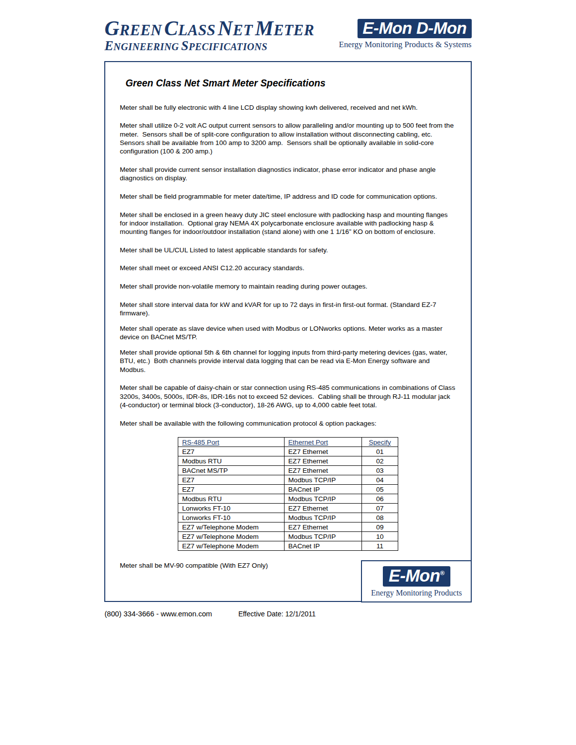GREEN CLASS NET METER
ENGINEERING SPECIFICATIONS
E-Mon D-Mon
Energy Monitoring Products & Systems
Green Class Net Smart Meter Specifications
Meter shall be fully electronic with 4 line LCD display showing kwh delivered, received and net kWh.
Meter shall utilize 0-2 volt AC output current sensors to allow paralleling and/or mounting up to 500 feet from the meter. Sensors shall be of split-core configuration to allow installation without disconnecting cabling, etc. Sensors shall be available from 100 amp to 3200 amp. Sensors shall be optionally available in solid-core configuration (100 & 200 amp.)
Meter shall provide current sensor installation diagnostics indicator, phase error indicator and phase angle diagnostics on display.
Meter shall be field programmable for meter date/time, IP address and ID code for communication options.
Meter shall be enclosed in a green heavy duty JIC steel enclosure with padlocking hasp and mounting flanges for indoor installation. Optional gray NEMA 4X polycarbonate enclosure available with padlocking hasp & mounting flanges for indoor/outdoor installation (stand alone) with one 1 1/16” KO on bottom of enclosure.
Meter shall be UL/CUL Listed to latest applicable standards for safety.
Meter shall meet or exceed ANSI C12.20 accuracy standards.
Meter shall provide non-volatile memory to maintain reading during power outages.
Meter shall store interval data for kW and kVAR for up to 72 days in first-in first-out format. (Standard EZ-7 firmware).
Meter shall operate as slave device when used with Modbus or LONworks options. Meter works as a master device on BACnet MS/TP.
Meter shall provide optional 5th & 6th channel for logging inputs from third-party metering devices (gas, water, BTU, etc.) Both channels provide interval data logging that can be read via E-Mon Energy software and Modbus.
Meter shall be capable of daisy-chain or star connection using RS-485 communications in combinations of Class 3200s, 3400s, 5000s, IDR-8s, IDR-16s not to exceed 52 devices. Cabling shall be through RJ-11 modular jack (4-conductor) or terminal block (3-conductor), 18-26 AWG, up to 4,000 cable feet total.
Meter shall be available with the following communication protocol & option packages:
| RS-485 Port | Ethernet Port | Specify |
| --- | --- | --- |
| EZ7 | EZ7 Ethernet | 01 |
| Modbus RTU | EZ7 Ethernet | 02 |
| BACnet MS/TP | EZ7 Ethernet | 03 |
| EZ7 | Modbus TCP/IP | 04 |
| EZ7 | BACnet IP | 05 |
| Modbus RTU | Modbus TCP/IP | 06 |
| Lonworks FT-10 | EZ7 Ethernet | 07 |
| Lonworks FT-10 | Modbus TCP/IP | 08 |
| EZ7 w/Telephone Modem | EZ7 Ethernet | 09 |
| EZ7 w/Telephone Modem | Modbus TCP/IP | 10 |
| EZ7 w/Telephone Modem | BACnet IP | 11 |
Meter shall be MV-90 compatible (With EZ7 Only)
E-Mon®
Energy Monitoring Products
(800) 334-3666 - www.emon.com
Effective Date: 12/1/2011